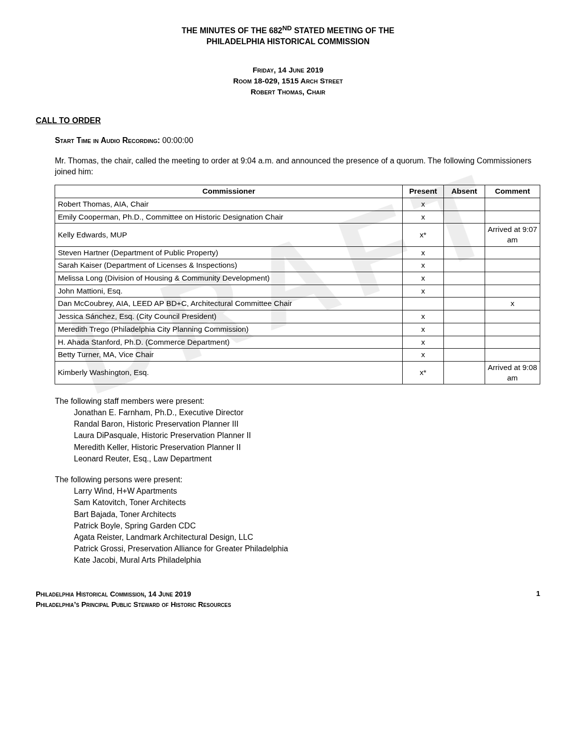DRAFT
THE MINUTES OF THE 682ND STATED MEETING OF THE
PHILADELPHIA HISTORICAL COMMISSION
Friday, 14 June 2019
Room 18-029, 1515 Arch Street
Robert Thomas, Chair
CALL TO ORDER
Start Time in Audio Recording: 00:00:00
Mr. Thomas, the chair, called the meeting to order at 9:04 a.m. and announced the presence of a quorum. The following Commissioners joined him:
| Commissioner | Present | Absent | Comment |
| --- | --- | --- | --- |
| Robert Thomas, AIA, Chair | x | | |
| Emily Cooperman, Ph.D., Committee on Historic Designation Chair | x | | |
| Kelly Edwards, MUP | x* | | Arrived at 9:07 am |
| Steven Hartner (Department of Public Property) | x | | |
| Sarah Kaiser (Department of Licenses & Inspections) | x | | |
| Melissa Long (Division of Housing & Community Development) | x | | |
| John Mattioni, Esq. | x | | |
| Dan McCoubrey, AIA, LEED AP BD+C, Architectural Committee Chair | | | x |
| Jessica Sánchez, Esq. (City Council President) | x | | |
| Meredith Trego (Philadelphia City Planning Commission) | x | | |
| H. Ahada Stanford, Ph.D. (Commerce Department) | x | | |
| Betty Turner, MA, Vice Chair | x | | |
| Kimberly Washington, Esq. | x* | | Arrived at 9:08 am |
The following staff members were present:
Jonathan E. Farnham, Ph.D., Executive Director
Randal Baron, Historic Preservation Planner III
Laura DiPasquale, Historic Preservation Planner II
Meredith Keller, Historic Preservation Planner II
Leonard Reuter, Esq., Law Department
The following persons were present:
Larry Wind, H+W Apartments
Sam Katovitch, Toner Architects
Bart Bajada, Toner Architects
Patrick Boyle, Spring Garden CDC
Agata Reister, Landmark Architectural Design, LLC
Patrick Grossi, Preservation Alliance for Greater Philadelphia
Kate Jacobi, Mural Arts Philadelphia
Philadelphia Historical Commission, 14 June 2019
Philadelphia’s Principal Public Steward of Historic Resources
1